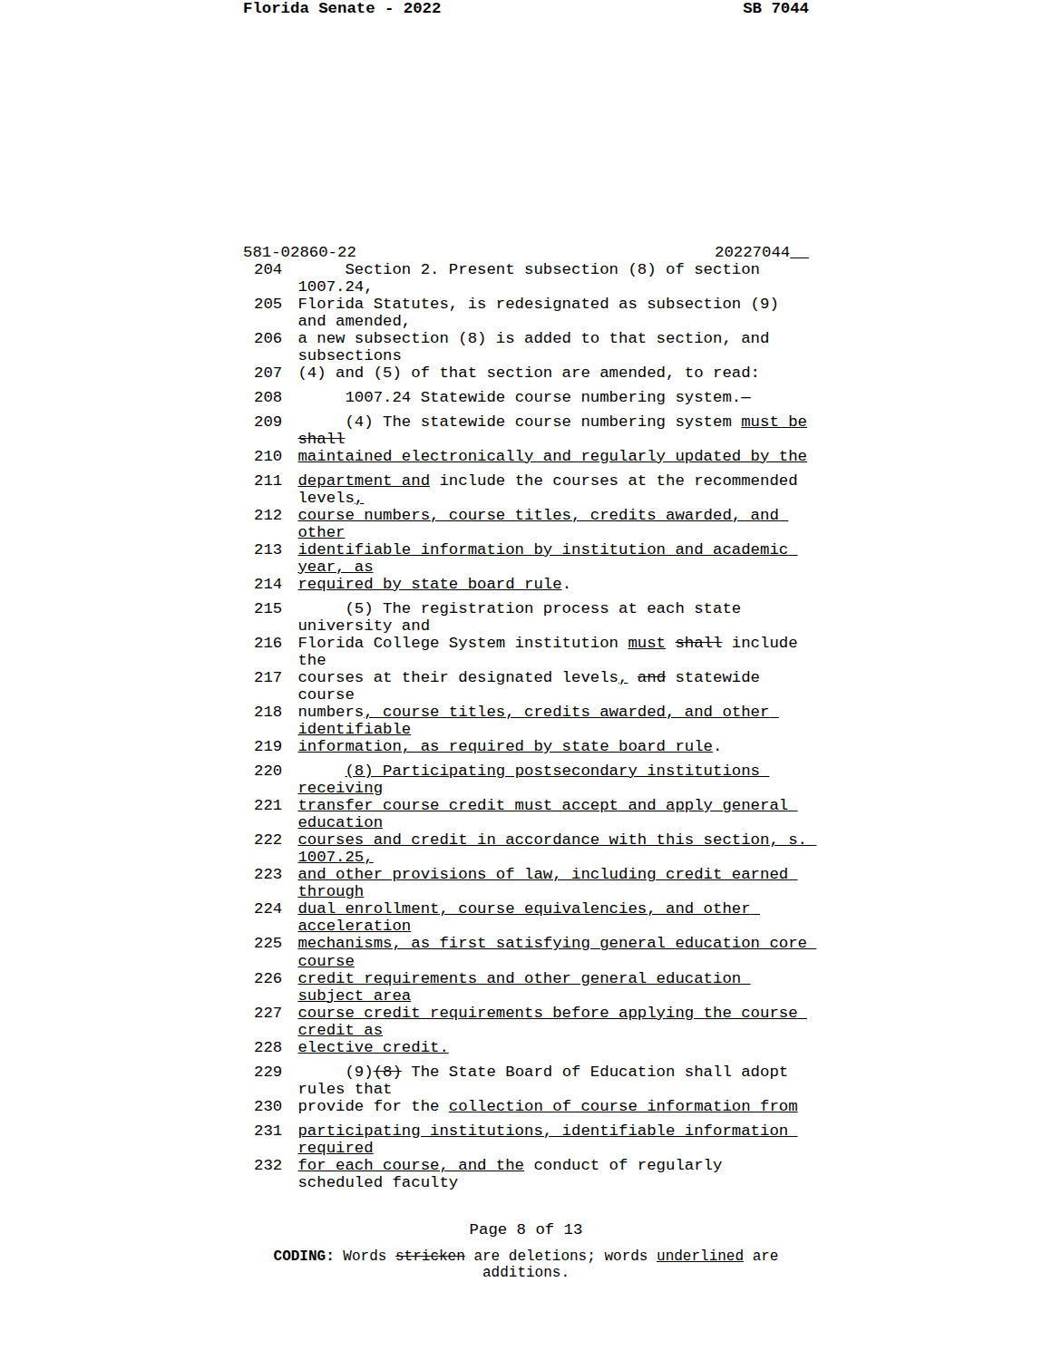Florida Senate - 2022
SB 7044
581-02860-22
20227044__
204 Section 2. Present subsection (8) of section 1007.24,
205 Florida Statutes, is redesignated as subsection (9) and amended,
206 a new subsection (8) is added to that section, and subsections
207(4) and (5) of that section are amended, to read:
208 1007.24 Statewide course numbering system.—
209 (4) The statewide course numbering system must be shall
210 maintained electronically and regularly updated by the
211 department and include the courses at the recommended levels,
212 course numbers, course titles, credits awarded, and other
213 identifiable information by institution and academic year, as
214 required by state board rule.
215 (5) The registration process at each state university and
216 Florida College System institution must shall include the
217 courses at their designated levels, and statewide course
218 numbers, course titles, credits awarded, and other identifiable
219 information, as required by state board rule.
220 (8) Participating postsecondary institutions receiving
221 transfer course credit must accept and apply general education
222 courses and credit in accordance with this section, s. 1007.25,
223 and other provisions of law, including credit earned through
224 dual enrollment, course equivalencies, and other acceleration
225 mechanisms, as first satisfying general education core course
226 credit requirements and other general education subject area
227 course credit requirements before applying the course credit as
228 elective credit.
229 (9)(8) The State Board of Education shall adopt rules that
230 provide for the collection of course information from
231 participating institutions, identifiable information required
232 for each course, and the conduct of regularly scheduled faculty
Page 8 of 13
CODING: Words stricken are deletions; words underlined are additions.